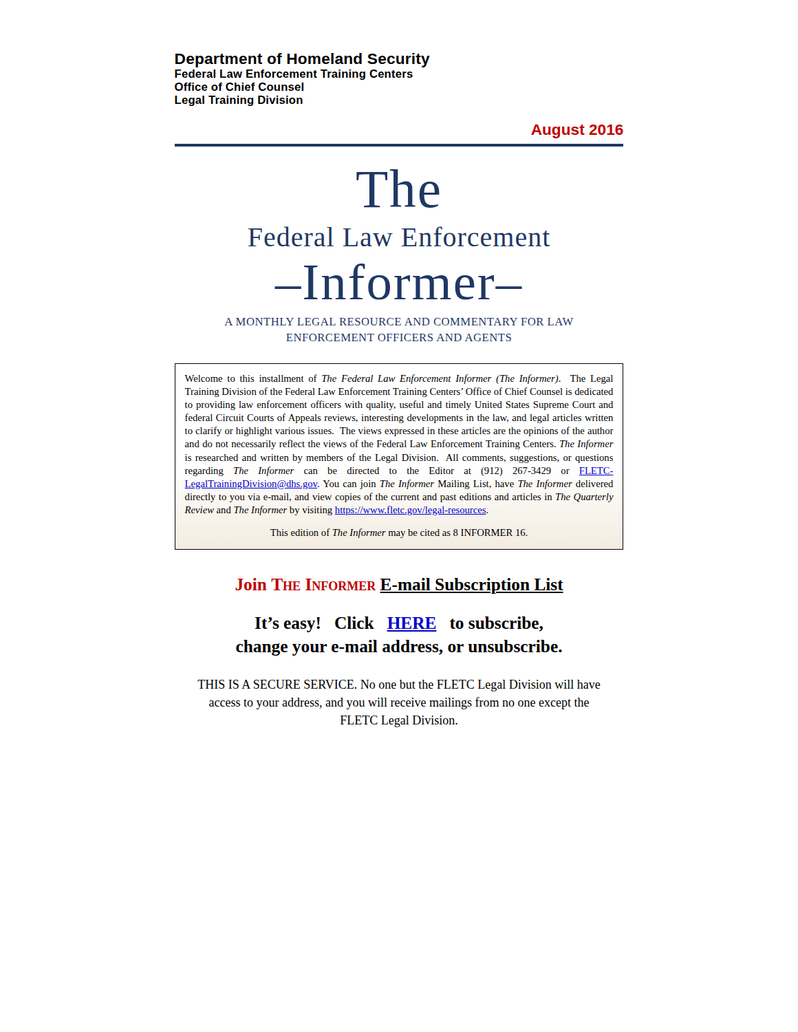Department of Homeland Security
Federal Law Enforcement Training Centers
Office of Chief Counsel
Legal Training Division
August 2016
The
Federal Law Enforcement
–Informer–
A monthly legal resource and commentary for law
enforcement officers and agents
Welcome to this installment of The Federal Law Enforcement Informer (The Informer). The Legal Training Division of the Federal Law Enforcement Training Centers’ Office of Chief Counsel is dedicated to providing law enforcement officers with quality, useful and timely United States Supreme Court and federal Circuit Courts of Appeals reviews, interesting developments in the law, and legal articles written to clarify or highlight various issues. The views expressed in these articles are the opinions of the author and do not necessarily reflect the views of the Federal Law Enforcement Training Centers. The Informer is researched and written by members of the Legal Division. All comments, suggestions, or questions regarding The Informer can be directed to the Editor at (912) 267-3429 or FLETC-LegalTrainingDivision@dhs.gov. You can join The Informer Mailing List, have The Informer delivered directly to you via e-mail, and view copies of the current and past editions and articles in The Quarterly Review and The Informer by visiting https://www.fletc.gov/legal-resources.
This edition of The Informer may be cited as 8 INFORMER 16.
Join The Informer E-mail Subscription List
It’s easy! Click HERE to subscribe,
change your e-mail address, or unsubscribe.
THIS IS A SECURE SERVICE. No one but the FLETC Legal Division will have
access to your address, and you will receive mailings from no one except the
FLETC Legal Division.